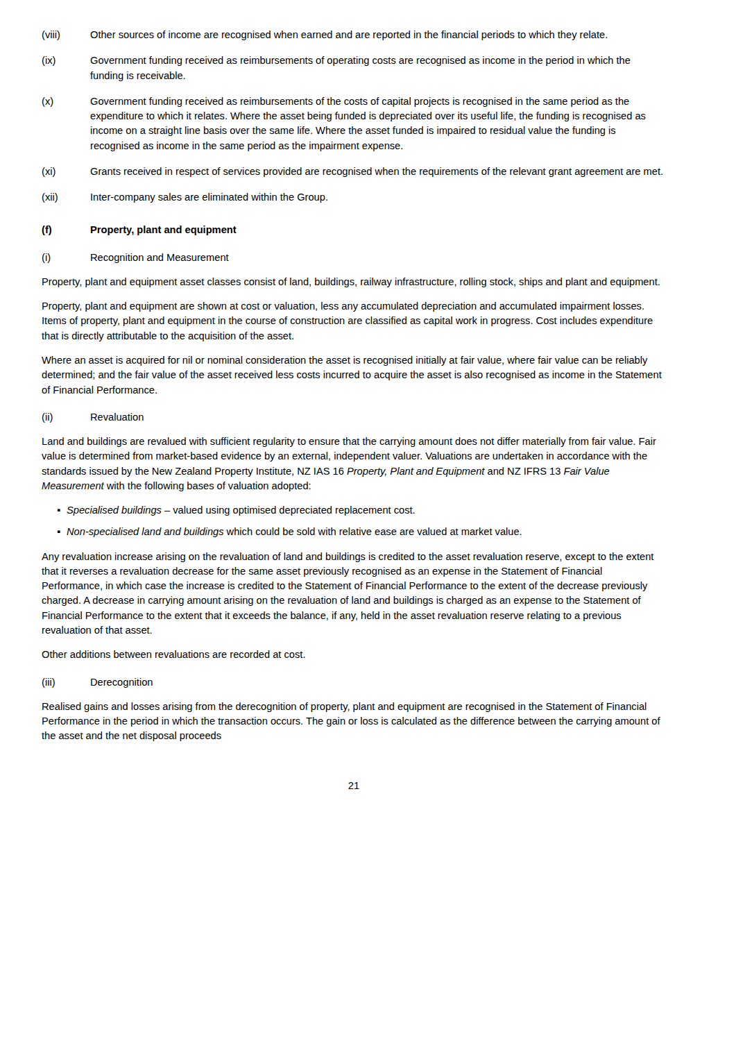(viii)
Other sources of income are recognised when earned and are reported in the financial periods to which they relate.
(ix)
Government funding received as reimbursements of operating costs are recognised as income in the period in which the funding is receivable.
(x)
Government funding received as reimbursements of the costs of capital projects is recognised in the same period as the expenditure to which it relates. Where the asset being funded is depreciated over its useful life, the funding is recognised as income on a straight line basis over the same life. Where the asset funded is impaired to residual value the funding is recognised as income in the same period as the impairment expense.
(xi)
Grants received in respect of services provided are recognised when the requirements of the relevant grant agreement are met.
(xii)
Inter-company sales are eliminated within the Group.
(f)
Property, plant and equipment
(i)
Recognition and Measurement
Property, plant and equipment asset classes consist of land, buildings, railway infrastructure, rolling stock, ships and plant and equipment.
Property, plant and equipment are shown at cost or valuation, less any accumulated depreciation and accumulated impairment losses. Items of property, plant and equipment in the course of construction are classified as capital work in progress. Cost includes expenditure that is directly attributable to the acquisition of the asset.
Where an asset is acquired for nil or nominal consideration the asset is recognised initially at fair value, where fair value can be reliably determined; and the fair value of the asset received less costs incurred to acquire the asset is also recognised as income in the Statement of Financial Performance.
(ii)
Revaluation
Land and buildings are revalued with sufficient regularity to ensure that the carrying amount does not differ materially from fair value. Fair value is determined from market-based evidence by an external, independent valuer. Valuations are undertaken in accordance with the standards issued by the New Zealand Property Institute, NZ IAS 16 Property, Plant and Equipment and NZ IFRS 13 Fair Value Measurement with the following bases of valuation adopted:
Specialised buildings – valued using optimised depreciated replacement cost.
Non-specialised land and buildings which could be sold with relative ease are valued at market value.
Any revaluation increase arising on the revaluation of land and buildings is credited to the asset revaluation reserve, except to the extent that it reverses a revaluation decrease for the same asset previously recognised as an expense in the Statement of Financial Performance, in which case the increase is credited to the Statement of Financial Performance to the extent of the decrease previously charged. A decrease in carrying amount arising on the revaluation of land and buildings is charged as an expense to the Statement of Financial Performance to the extent that it exceeds the balance, if any, held in the asset revaluation reserve relating to a previous revaluation of that asset.
Other additions between revaluations are recorded at cost.
(iii)
Derecognition
Realised gains and losses arising from the derecognition of property, plant and equipment are recognised in the Statement of Financial Performance in the period in which the transaction occurs. The gain or loss is calculated as the difference between the carrying amount of the asset and the net disposal proceeds
21